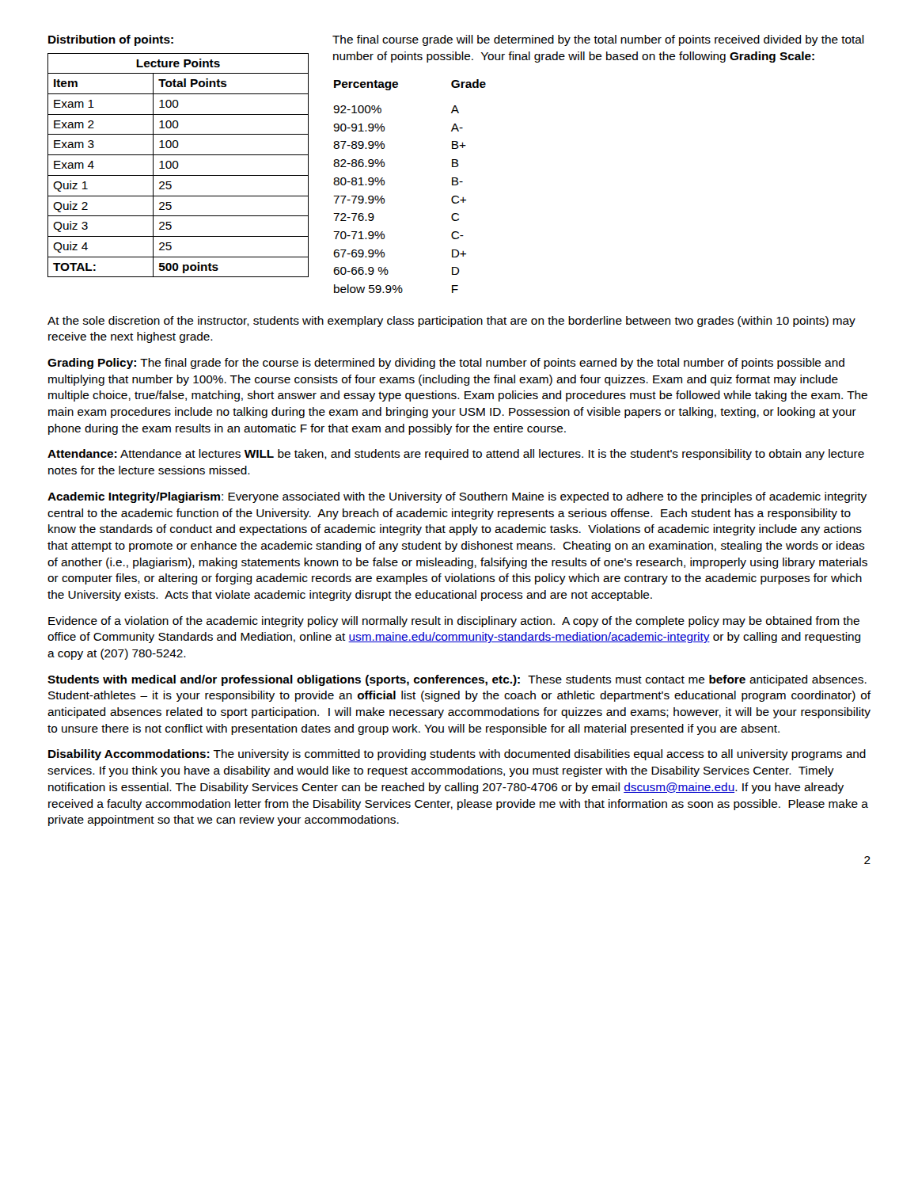Distribution of points:
| Lecture Points |
| --- |
| Item | Total Points |
| Exam 1 | 100 |
| Exam 2 | 100 |
| Exam 3 | 100 |
| Exam 4 | 100 |
| Quiz 1 | 25 |
| Quiz 2 | 25 |
| Quiz 3 | 25 |
| Quiz 4 | 25 |
| TOTAL: | 500 points |
The final course grade will be determined by the total number of points received divided by the total number of points possible. Your final grade will be based on the following Grading Scale:
| Percentage | Grade |
| --- | --- |
| 92-100% | A |
| 90-91.9% | A- |
| 87-89.9% | B+ |
| 82-86.9% | B |
| 80-81.9% | B- |
| 77-79.9% | C+ |
| 72-76.9 | C |
| 70-71.9% | C- |
| 67-69.9% | D+ |
| 60-66.9 % | D |
| below 59.9% | F |
At the sole discretion of the instructor, students with exemplary class participation that are on the borderline between two grades (within 10 points) may receive the next highest grade.
Grading Policy: The final grade for the course is determined by dividing the total number of points earned by the total number of points possible and multiplying that number by 100%. The course consists of four exams (including the final exam) and four quizzes. Exam and quiz format may include multiple choice, true/false, matching, short answer and essay type questions. Exam policies and procedures must be followed while taking the exam. The main exam procedures include no talking during the exam and bringing your USM ID. Possession of visible papers or talking, texting, or looking at your phone during the exam results in an automatic F for that exam and possibly for the entire course.
Attendance: Attendance at lectures WILL be taken, and students are required to attend all lectures. It is the student's responsibility to obtain any lecture notes for the lecture sessions missed.
Academic Integrity/Plagiarism: Everyone associated with the University of Southern Maine is expected to adhere to the principles of academic integrity central to the academic function of the University. Any breach of academic integrity represents a serious offense. Each student has a responsibility to know the standards of conduct and expectations of academic integrity that apply to academic tasks. Violations of academic integrity include any actions that attempt to promote or enhance the academic standing of any student by dishonest means. Cheating on an examination, stealing the words or ideas of another (i.e., plagiarism), making statements known to be false or misleading, falsifying the results of one's research, improperly using library materials or computer files, or altering or forging academic records are examples of violations of this policy which are contrary to the academic purposes for which the University exists. Acts that violate academic integrity disrupt the educational process and are not acceptable.
Evidence of a violation of the academic integrity policy will normally result in disciplinary action. A copy of the complete policy may be obtained from the office of Community Standards and Mediation, online at usm.maine.edu/community-standards-mediation/academic-integrity or by calling and requesting a copy at (207) 780-5242.
Students with medical and/or professional obligations (sports, conferences, etc.): These students must contact me before anticipated absences. Student-athletes – it is your responsibility to provide an official list (signed by the coach or athletic department's educational program coordinator) of anticipated absences related to sport participation. I will make necessary accommodations for quizzes and exams; however, it will be your responsibility to unsure there is not conflict with presentation dates and group work. You will be responsible for all material presented if you are absent.
Disability Accommodations: The university is committed to providing students with documented disabilities equal access to all university programs and services. If you think you have a disability and would like to request accommodations, you must register with the Disability Services Center. Timely notification is essential. The Disability Services Center can be reached by calling 207-780-4706 or by email dscusm@maine.edu. If you have already received a faculty accommodation letter from the Disability Services Center, please provide me with that information as soon as possible. Please make a private appointment so that we can review your accommodations.
2